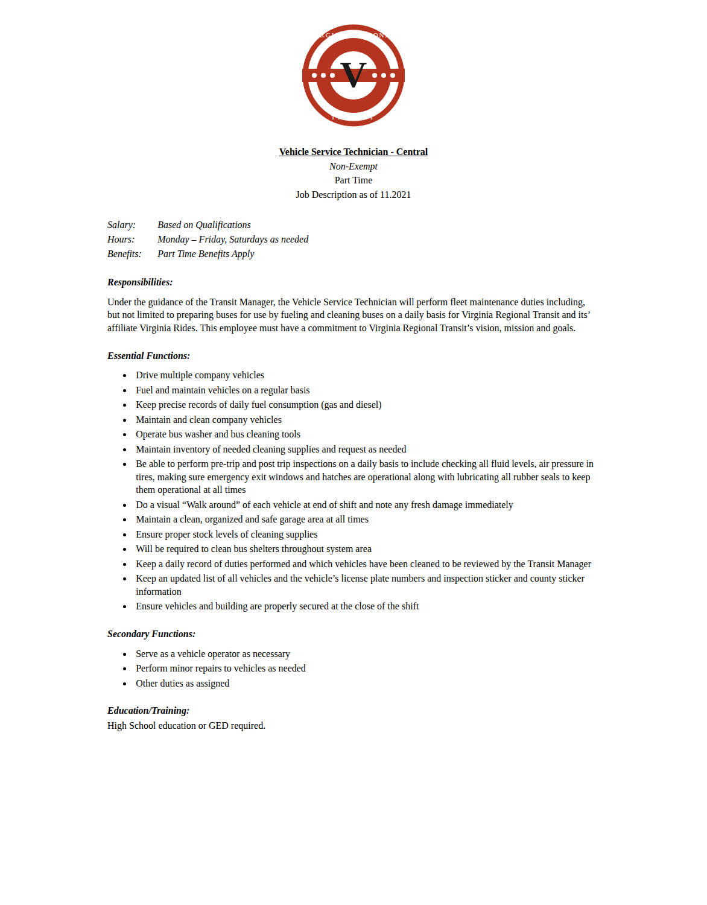V VIRGINIA REGIONAL TRANSIT
Vehicle Service Technician - Central
Non-Exempt
Part Time
Job Description as of 11.2021
Salary:
Based on Qualifications
Hours:
Monday – Friday, Saturdays as needed
Benefits:
Part Time Benefits Apply
Responsibilities:
Under the guidance of the Transit Manager, the Vehicle Service Technician will perform fleet maintenance duties including, but not limited to preparing buses for use by fueling and cleaning buses on a daily basis for Virginia Regional Transit and its’ affiliate Virginia Rides. This employee must have a commitment to Virginia Regional Transit’s vision, mission and goals.
Essential Functions:
Drive multiple company vehicles
Fuel and maintain vehicles on a regular basis
Keep precise records of daily fuel consumption (gas and diesel)
Maintain and clean company vehicles
Operate bus washer and bus cleaning tools
Maintain inventory of needed cleaning supplies and request as needed
Be able to perform pre-trip and post trip inspections on a daily basis to include checking all fluid levels, air pressure in tires, making sure emergency exit windows and hatches are operational along with lubricating all rubber seals to keep them operational at all times
Do a visual “Walk around” of each vehicle at end of shift and note any fresh damage immediately
Maintain a clean, organized and safe garage area at all times
Ensure proper stock levels of cleaning supplies
Will be required to clean bus shelters throughout system area
Keep a daily record of duties performed and which vehicles have been cleaned to be reviewed by the Transit Manager
Keep an updated list of all vehicles and the vehicle’s license plate numbers and inspection sticker and county sticker information
Ensure vehicles and building are properly secured at the close of the shift
Secondary Functions:
Serve as a vehicle operator as necessary
Perform minor repairs to vehicles as needed
Other duties as assigned
Education/Training:
High School education or GED required.